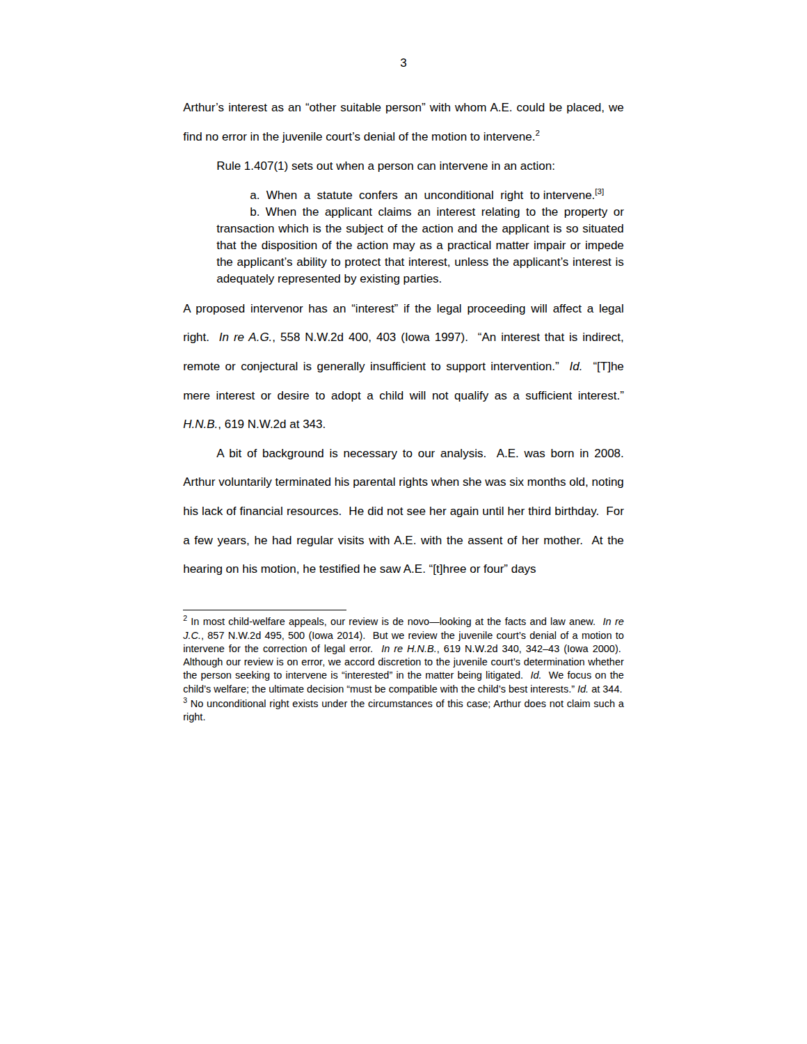3
Arthur’s interest as an “other suitable person” with whom A.E. could be placed, we find no error in the juvenile court’s denial of the motion to intervene.2
Rule 1.407(1) sets out when a person can intervene in an action:
a. When a statute confers an unconditional right to intervene.[3]
b. When the applicant claims an interest relating to the property or transaction which is the subject of the action and the applicant is so situated that the disposition of the action may as a practical matter impair or impede the applicant’s ability to protect that interest, unless the applicant’s interest is adequately represented by existing parties.
A proposed intervenor has an “interest” if the legal proceeding will affect a legal right. In re A.G., 558 N.W.2d 400, 403 (Iowa 1997). “An interest that is indirect, remote or conjectural is generally insufficient to support intervention.” Id. “[T]he mere interest or desire to adopt a child will not qualify as a sufficient interest.” H.N.B., 619 N.W.2d at 343.
A bit of background is necessary to our analysis. A.E. was born in 2008. Arthur voluntarily terminated his parental rights when she was six months old, noting his lack of financial resources. He did not see her again until her third birthday. For a few years, he had regular visits with A.E. with the assent of her mother. At the hearing on his motion, he testified he saw A.E. “[t]hree or four” days
2 In most child-welfare appeals, our review is de novo—looking at the facts and law anew. In re J.C., 857 N.W.2d 495, 500 (Iowa 2014). But we review the juvenile court’s denial of a motion to intervene for the correction of legal error. In re H.N.B., 619 N.W.2d 340, 342–43 (Iowa 2000). Although our review is on error, we accord discretion to the juvenile court’s determination whether the person seeking to intervene is “interested” in the matter being litigated. Id. We focus on the child’s welfare; the ultimate decision “must be compatible with the child’s best interests.” Id. at 344.
3 No unconditional right exists under the circumstances of this case; Arthur does not claim such a right.